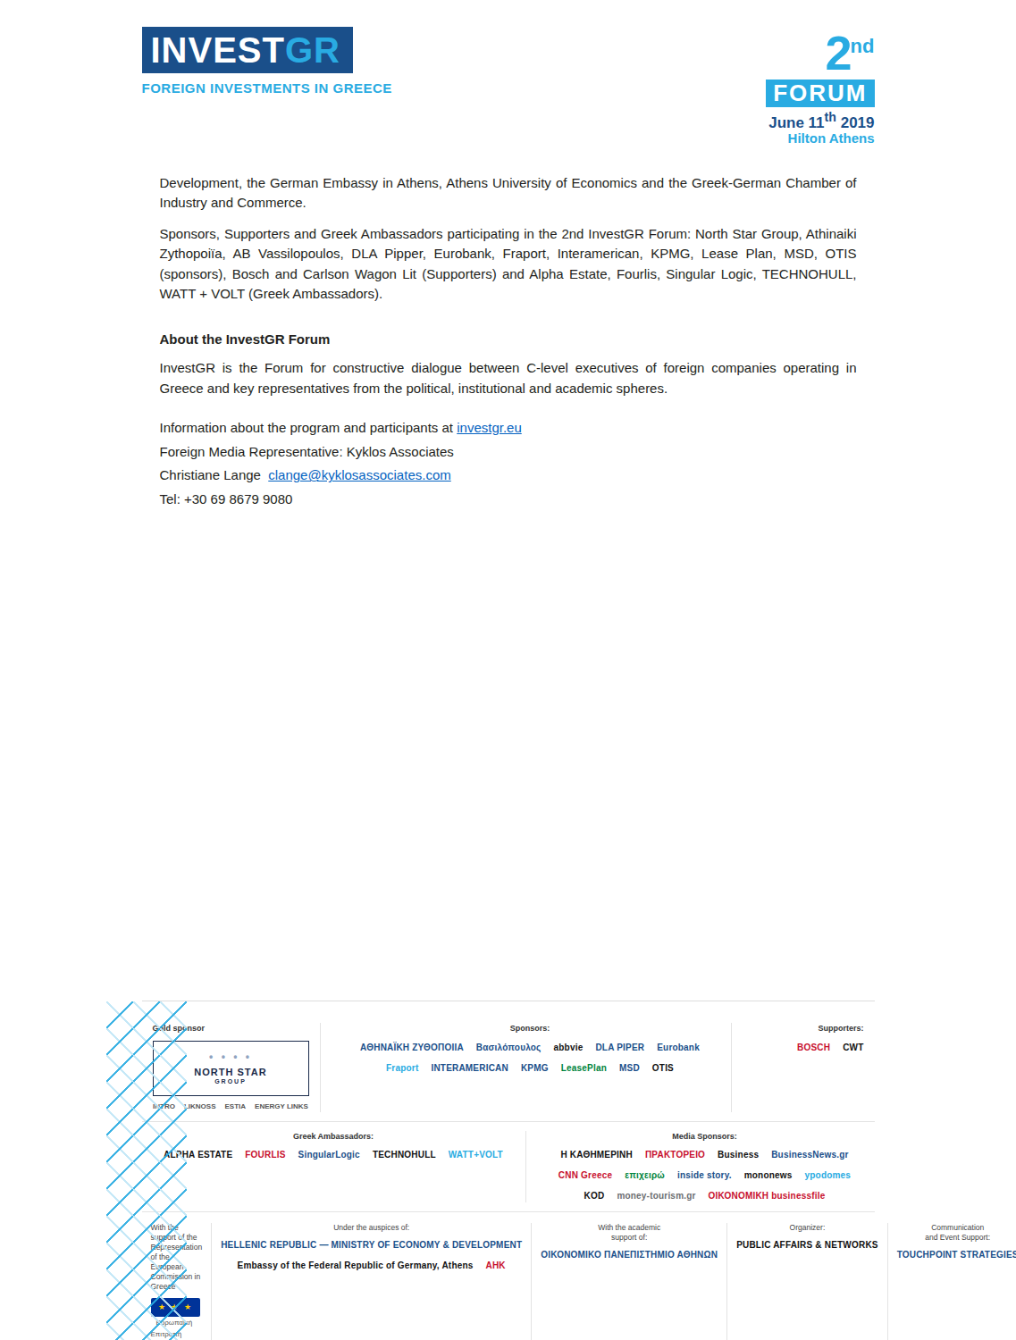INVESTGR
Foreign Investments in Greece
2nd
FORUM
June 11th 2019
Hilton Athens
Development, the German Embassy in Athens, Athens University of Economics and the Greek-German Chamber of Industry and Commerce.
Sponsors, Supporters and Greek Ambassadors participating in the 2nd InvestGR Forum: North Star Group, Athinaiki Zythopoiïa, AB Vassilopoulos, DLA Pipper, Eurobank, Fraport, Interamerican, KPMG, Lease Plan, MSD, OTIS (sponsors), Bosch and Carlson Wagon Lit (Supporters) and Alpha Estate, Fourlis, Singular Logic, TECHNOHULL, WATT + VOLT (Greek Ambassadors).
About the InvestGR Forum
InvestGR is the Forum for constructive dialogue between C-level executives of foreign companies operating in Greece and key representatives from the political, institutional and academic spheres.
Information about the program and participants at investgr.eu
Foreign Media Representative: Kyklos Associates
Christiane Lange clange@kyklosassociates.com
Tel: +30 69 8679 9080
Gold sponsor
• • • • NORTH STAR
GROUP
INTRO LIKNOSS ESTIA ENERGY LINKS
Sponsors:
ΑΘΗΝΑΪΚΗ ΖΥΘΟΠΟΙΙΑ Βασιλόπουλος abbvie DLA PIPER Eurobank Fraport INTERAMERICAN KPMG LeasePlan MSD OTIS
Supporters:
BOSCH CWT
Greek Ambassadors:
ALPHA ESTATE FOURLIS SingularLogic TECHNOHULL WATT+VOLT
Media Sponsors:
Η ΚΑΘΗΜΕΡΙΝΗ ΠΡΑΚΤΟΡΕΙΟ Business BusinessNews.gr CNN Greece επιχειρώ inside story. mononews ypodomes KOD money-tourism.gr ΟΙΚΟΝΟΜΙΚΗ businessfile
With the support of the Representation
of the European Commission in Greece
★ ★ ★ Ευρωπαϊκή Επιτροπή
Under the auspices of:
HELLENIC REPUBLIC — MINISTRY OF ECONOMY & DEVELOPMENT Embassy of the Federal Republic of Germany, Athens AHK
With the academic
support of:
ΟΙΚΟΝΟΜΙΚΟ ΠΑΝΕΠΙΣΤΗΜΙΟ ΑΘΗΝΩΝ
Organizer:
PUBLIC AFFAIRS & NETWORKS
Communication
and Event Support:
TOUCHPOINT STRATEGIES